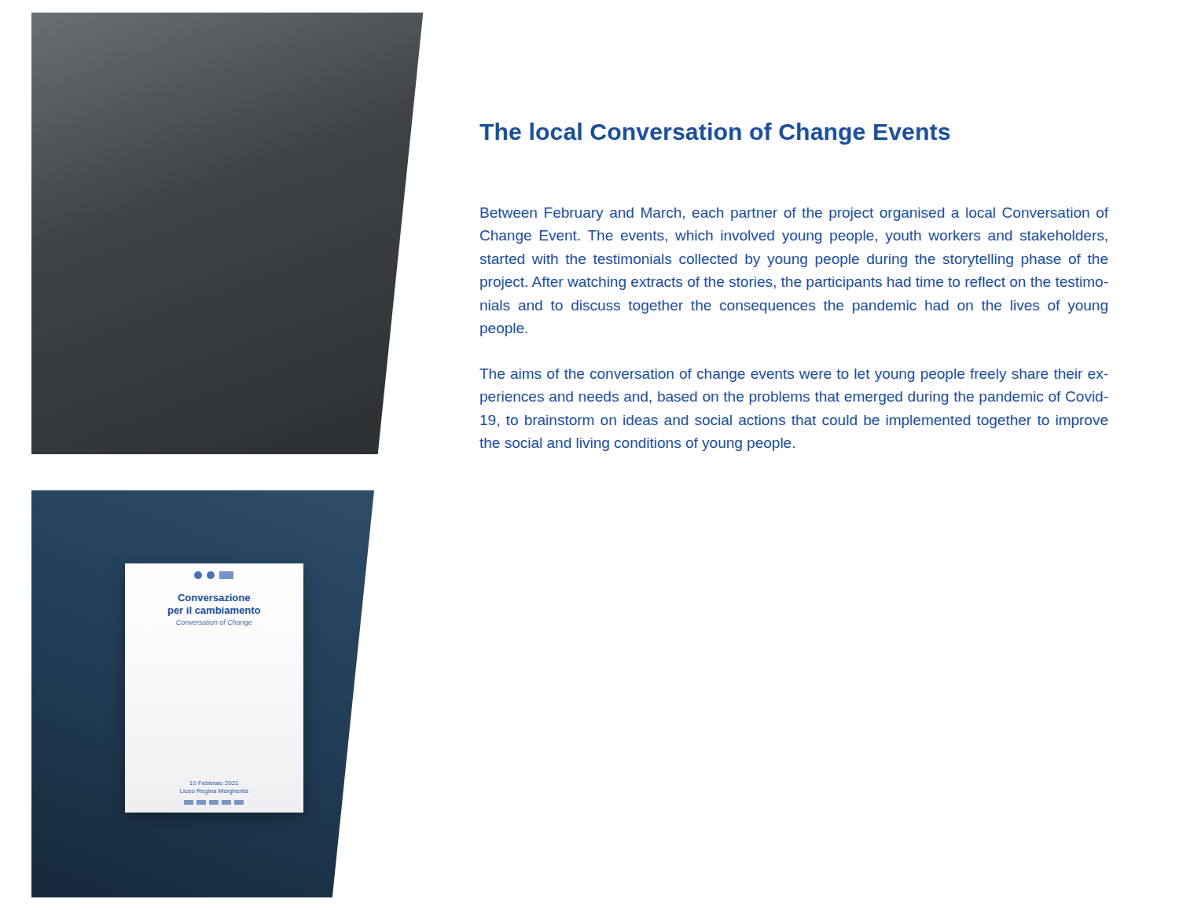Conversazione
per il cambiamento
Conversation of Change
10 Febbraio 2021
Liceo Regina Margherita
The local Conversation of Change Events
Between February and March, each partner of the project organised a local Conversation of Change Event. The events, which involved young people, youth workers and stakeholders, started with the testimonials collected by young people during the storytelling phase of the project. After watching extracts of the stories, the participants had time to reflect on the testimonials and to discuss together the consequences the pandemic had on the lives of young people.
The aims of the conversation of change events were to let young people freely share their experiences and needs and, based on the problems that emerged during the pandemic of Covid-19, to brainstorm on ideas and social actions that could be implemented together to improve the social and living conditions of young people.